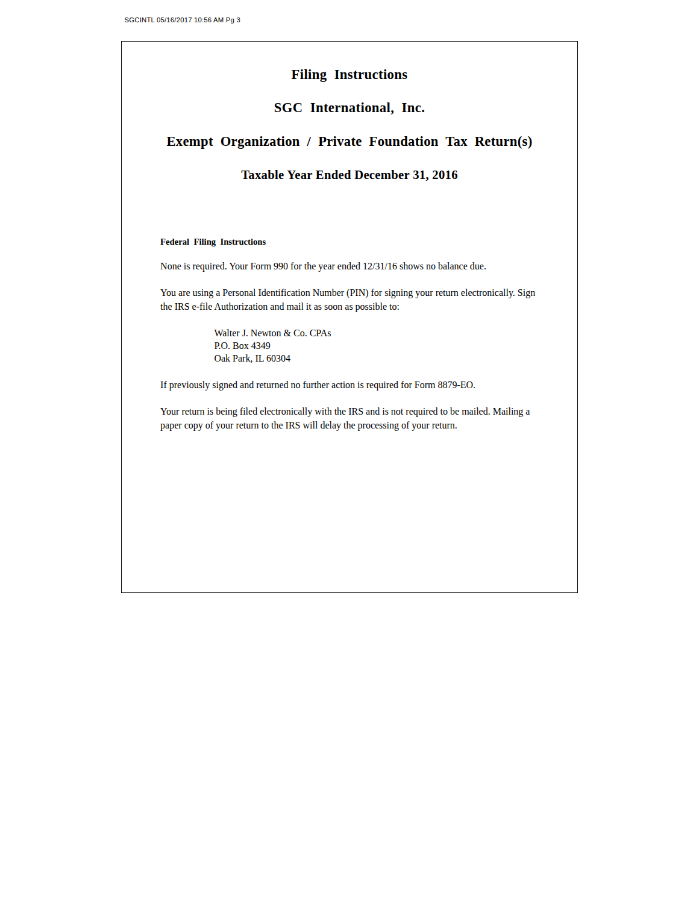SGCINTL 05/16/2017 10:56 AM Pg 3
Filing Instructions
SGC International, Inc.
Exempt Organization / Private Foundation Tax Return(s)
Taxable Year Ended December 31, 2016
Federal Filing Instructions
None is required. Your Form 990 for the year ended 12/31/16 shows no balance due.
You are using a Personal Identification Number (PIN) for signing your return electronically. Sign the IRS e-file Authorization and mail it as soon as possible to:
Walter J. Newton & Co. CPAs
P.O. Box 4349
Oak Park, IL 60304
If previously signed and returned no further action is required for Form 8879-EO.
Your return is being filed electronically with the IRS and is not required to be mailed. Mailing a paper copy of your return to the IRS will delay the processing of your return.